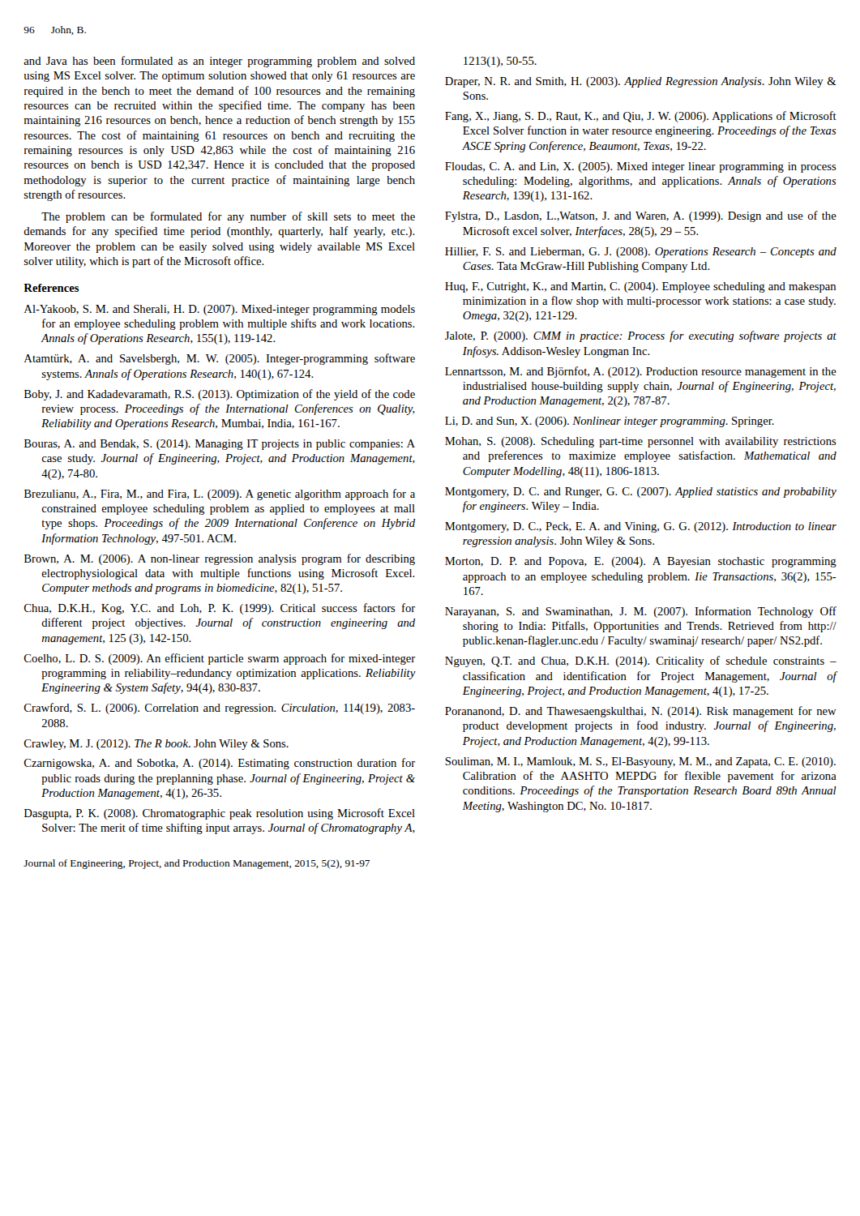96 John, B.
and Java has been formulated as an integer programming problem and solved using MS Excel solver. The optimum solution showed that only 61 resources are required in the bench to meet the demand of 100 resources and the remaining resources can be recruited within the specified time. The company has been maintaining 216 resources on bench, hence a reduction of bench strength by 155 resources. The cost of maintaining 61 resources on bench and recruiting the remaining resources is only USD 42,863 while the cost of maintaining 216 resources on bench is USD 142,347. Hence it is concluded that the proposed methodology is superior to the current practice of maintaining large bench strength of resources.
The problem can be formulated for any number of skill sets to meet the demands for any specified time period (monthly, quarterly, half yearly, etc.). Moreover the problem can be easily solved using widely available MS Excel solver utility, which is part of the Microsoft office.
References
Al-Yakoob, S. M. and Sherali, H. D. (2007). Mixed-integer programming models for an employee scheduling problem with multiple shifts and work locations. Annals of Operations Research, 155(1), 119-142.
Atamtürk, A. and Savelsbergh, M. W. (2005). Integer-programming software systems. Annals of Operations Research, 140(1), 67-124.
Boby, J. and Kadadevaramath, R.S. (2013). Optimization of the yield of the code review process. Proceedings of the International Conferences on Quality, Reliability and Operations Research, Mumbai, India, 161-167.
Bouras, A. and Bendak, S. (2014). Managing IT projects in public companies: A case study. Journal of Engineering, Project, and Production Management, 4(2), 74-80.
Brezulianu, A., Fira, M., and Fira, L. (2009). A genetic algorithm approach for a constrained employee scheduling problem as applied to employees at mall type shops. Proceedings of the 2009 International Conference on Hybrid Information Technology, 497-501. ACM.
Brown, A. M. (2006). A non-linear regression analysis program for describing electrophysiological data with multiple functions using Microsoft Excel. Computer methods and programs in biomedicine, 82(1), 51-57.
Chua, D.K.H., Kog, Y.C. and Loh, P. K. (1999). Critical success factors for different project objectives. Journal of construction engineering and management, 125 (3), 142-150.
Coelho, L. D. S. (2009). An efficient particle swarm approach for mixed-integer programming in reliability–redundancy optimization applications. Reliability Engineering & System Safety, 94(4), 830-837.
Crawford, S. L. (2006). Correlation and regression. Circulation, 114(19), 2083-2088.
Crawley, M. J. (2012). The R book. John Wiley & Sons.
Czarnigowska, A. and Sobotka, A. (2014). Estimating construction duration for public roads during the preplanning phase. Journal of Engineering, Project & Production Management, 4(1), 26-35.
Dasgupta, P. K. (2008). Chromatographic peak resolution using Microsoft Excel Solver: The merit of time shifting input arrays. Journal of Chromatography A, 1213(1), 50-55.
Draper, N. R. and Smith, H. (2003). Applied Regression Analysis. John Wiley & Sons.
Fang, X., Jiang, S. D., Raut, K., and Qiu, J. W. (2006). Applications of Microsoft Excel Solver function in water resource engineering. Proceedings of the Texas ASCE Spring Conference, Beaumont, Texas, 19-22.
Floudas, C. A. and Lin, X. (2005). Mixed integer linear programming in process scheduling: Modeling, algorithms, and applications. Annals of Operations Research, 139(1), 131-162.
Fylstra, D., Lasdon, L.,Watson, J. and Waren, A. (1999). Design and use of the Microsoft excel solver, Interfaces, 28(5), 29 – 55.
Hillier, F. S. and Lieberman, G. J. (2008). Operations Research – Concepts and Cases. Tata McGraw-Hill Publishing Company Ltd.
Huq, F., Cutright, K., and Martin, C. (2004). Employee scheduling and makespan minimization in a flow shop with multi-processor work stations: a case study. Omega, 32(2), 121-129.
Jalote, P. (2000). CMM in practice: Process for executing software projects at Infosys. Addison-Wesley Longman Inc.
Lennartsson, M. and Björnfot, A. (2012). Production resource management in the industrialised house-building supply chain, Journal of Engineering, Project, and Production Management, 2(2), 787-87.
Li, D. and Sun, X. (2006). Nonlinear integer programming. Springer.
Mohan, S. (2008). Scheduling part-time personnel with availability restrictions and preferences to maximize employee satisfaction. Mathematical and Computer Modelling, 48(11), 1806-1813.
Montgomery, D. C. and Runger, G. C. (2007). Applied statistics and probability for engineers. Wiley – India.
Montgomery, D. C., Peck, E. A. and Vining, G. G. (2012). Introduction to linear regression analysis. John Wiley & Sons.
Morton, D. P. and Popova, E. (2004). A Bayesian stochastic programming approach to an employee scheduling problem. Iie Transactions, 36(2), 155-167.
Narayanan, S. and Swaminathan, J. M. (2007). Information Technology Off shoring to India: Pitfalls, Opportunities and Trends. Retrieved from http:// public.kenan-flagler.unc.edu / Faculty/ swaminaj/ research/ paper/ NS2.pdf.
Nguyen, Q.T. and Chua, D.K.H. (2014). Criticality of schedule constraints – classification and identification for Project Management, Journal of Engineering, Project, and Production Management, 4(1), 17-25.
Porananond, D. and Thawesaengskulthai, N. (2014). Risk management for new product development projects in food industry. Journal of Engineering, Project, and Production Management, 4(2), 99-113.
Souliman, M. I., Mamlouk, M. S., El-Basyouny, M. M., and Zapata, C. E. (2010). Calibration of the AASHTO MEPDG for flexible pavement for arizona conditions. Proceedings of the Transportation Research Board 89th Annual Meeting, Washington DC, No. 10-1817.
Journal of Engineering, Project, and Production Management, 2015, 5(2), 91-97